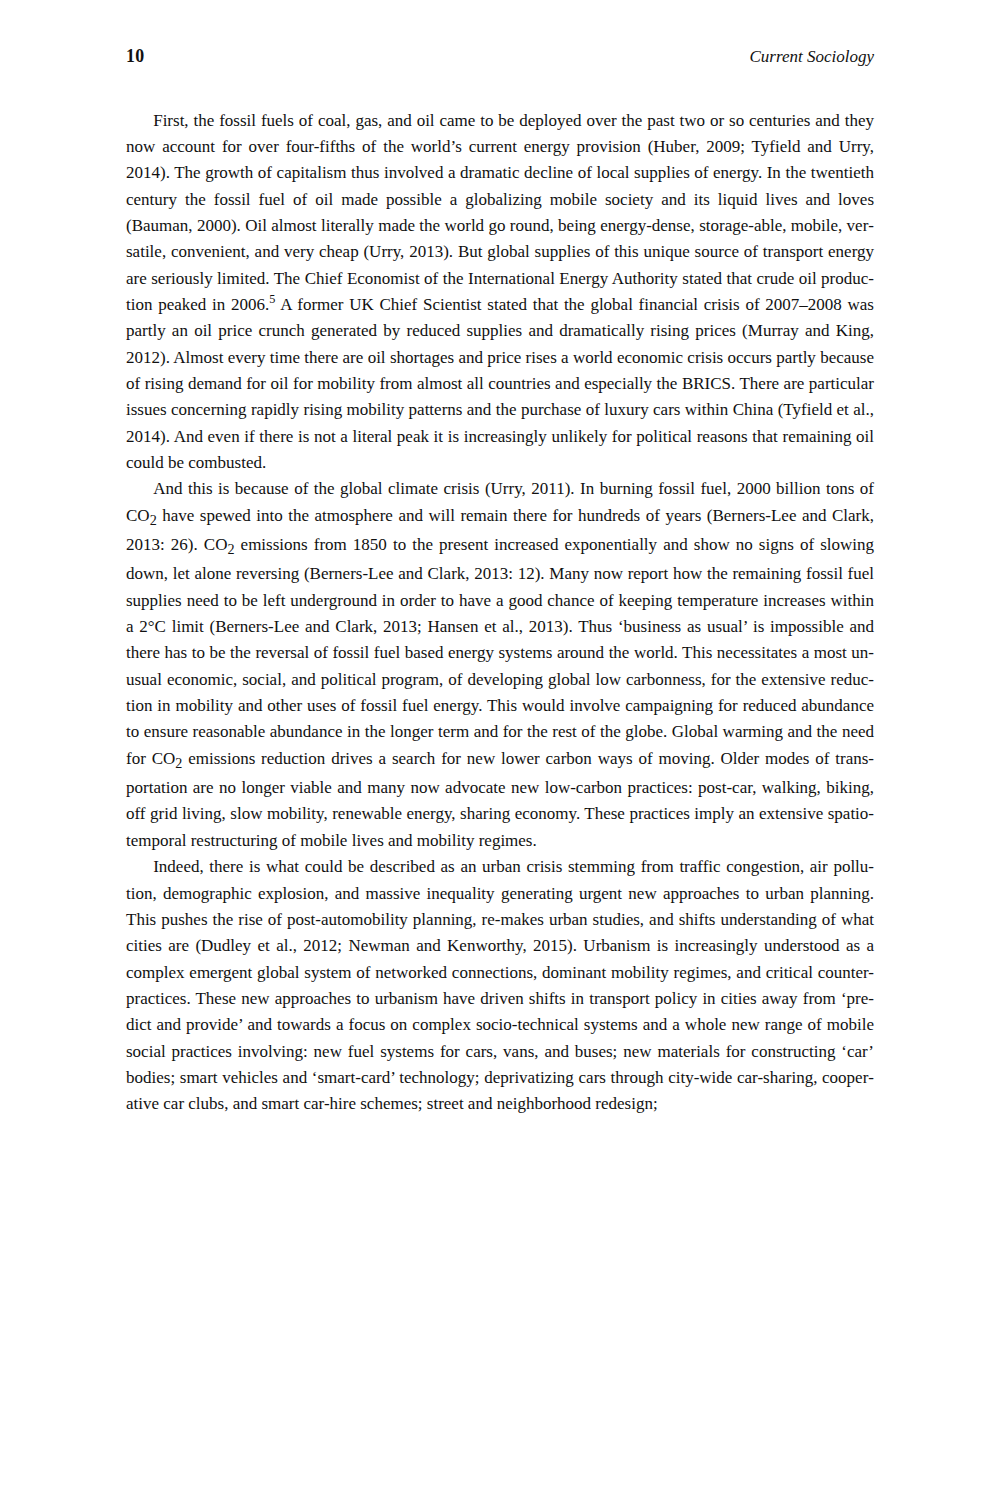10 Current Sociology
First, the fossil fuels of coal, gas, and oil came to be deployed over the past two or so centuries and they now account for over four-fifths of the world’s current energy provision (Huber, 2009; Tyfield and Urry, 2014). The growth of capitalism thus involved a dramatic decline of local supplies of energy. In the twentieth century the fossil fuel of oil made possible a globalizing mobile society and its liquid lives and loves (Bauman, 2000). Oil almost literally made the world go round, being energy-dense, storage-able, mobile, versatile, convenient, and very cheap (Urry, 2013). But global supplies of this unique source of transport energy are seriously limited. The Chief Economist of the International Energy Authority stated that crude oil production peaked in 2006.5 A former UK Chief Scientist stated that the global financial crisis of 2007–2008 was partly an oil price crunch generated by reduced supplies and dramatically rising prices (Murray and King, 2012). Almost every time there are oil shortages and price rises a world economic crisis occurs partly because of rising demand for oil for mobility from almost all countries and especially the BRICS. There are particular issues concerning rapidly rising mobility patterns and the purchase of luxury cars within China (Tyfield et al., 2014). And even if there is not a literal peak it is increasingly unlikely for political reasons that remaining oil could be combusted.
And this is because of the global climate crisis (Urry, 2011). In burning fossil fuel, 2000 billion tons of CO2 have spewed into the atmosphere and will remain there for hundreds of years (Berners-Lee and Clark, 2013: 26). CO2 emissions from 1850 to the present increased exponentially and show no signs of slowing down, let alone reversing (Berners-Lee and Clark, 2013: 12). Many now report how the remaining fossil fuel supplies need to be left underground in order to have a good chance of keeping temperature increases within a 2°C limit (Berners-Lee and Clark, 2013; Hansen et al., 2013). Thus ‘business as usual’ is impossible and there has to be the reversal of fossil fuel based energy systems around the world. This necessitates a most unusual economic, social, and political program, of developing global low carbonness, for the extensive reduction in mobility and other uses of fossil fuel energy. This would involve campaigning for reduced abundance to ensure reasonable abundance in the longer term and for the rest of the globe. Global warming and the need for CO2 emissions reduction drives a search for new lower carbon ways of moving. Older modes of transportation are no longer viable and many now advocate new low-carbon practices: post-car, walking, biking, off grid living, slow mobility, renewable energy, sharing economy. These practices imply an extensive spatio-temporal restructuring of mobile lives and mobility regimes.
Indeed, there is what could be described as an urban crisis stemming from traffic congestion, air pollution, demographic explosion, and massive inequality generating urgent new approaches to urban planning. This pushes the rise of post-automobility planning, re-makes urban studies, and shifts understanding of what cities are (Dudley et al., 2012; Newman and Kenworthy, 2015). Urbanism is increasingly understood as a complex emergent global system of networked connections, dominant mobility regimes, and critical counter-practices. These new approaches to urbanism have driven shifts in transport policy in cities away from ‘predict and provide’ and towards a focus on complex socio-technical systems and a whole new range of mobile social practices involving: new fuel systems for cars, vans, and buses; new materials for constructing ‘car’ bodies; smart vehicles and ‘smart-card’ technology; deprivatizing cars through city-wide car-sharing, cooperative car clubs, and smart car-hire schemes; street and neighborhood redesign;